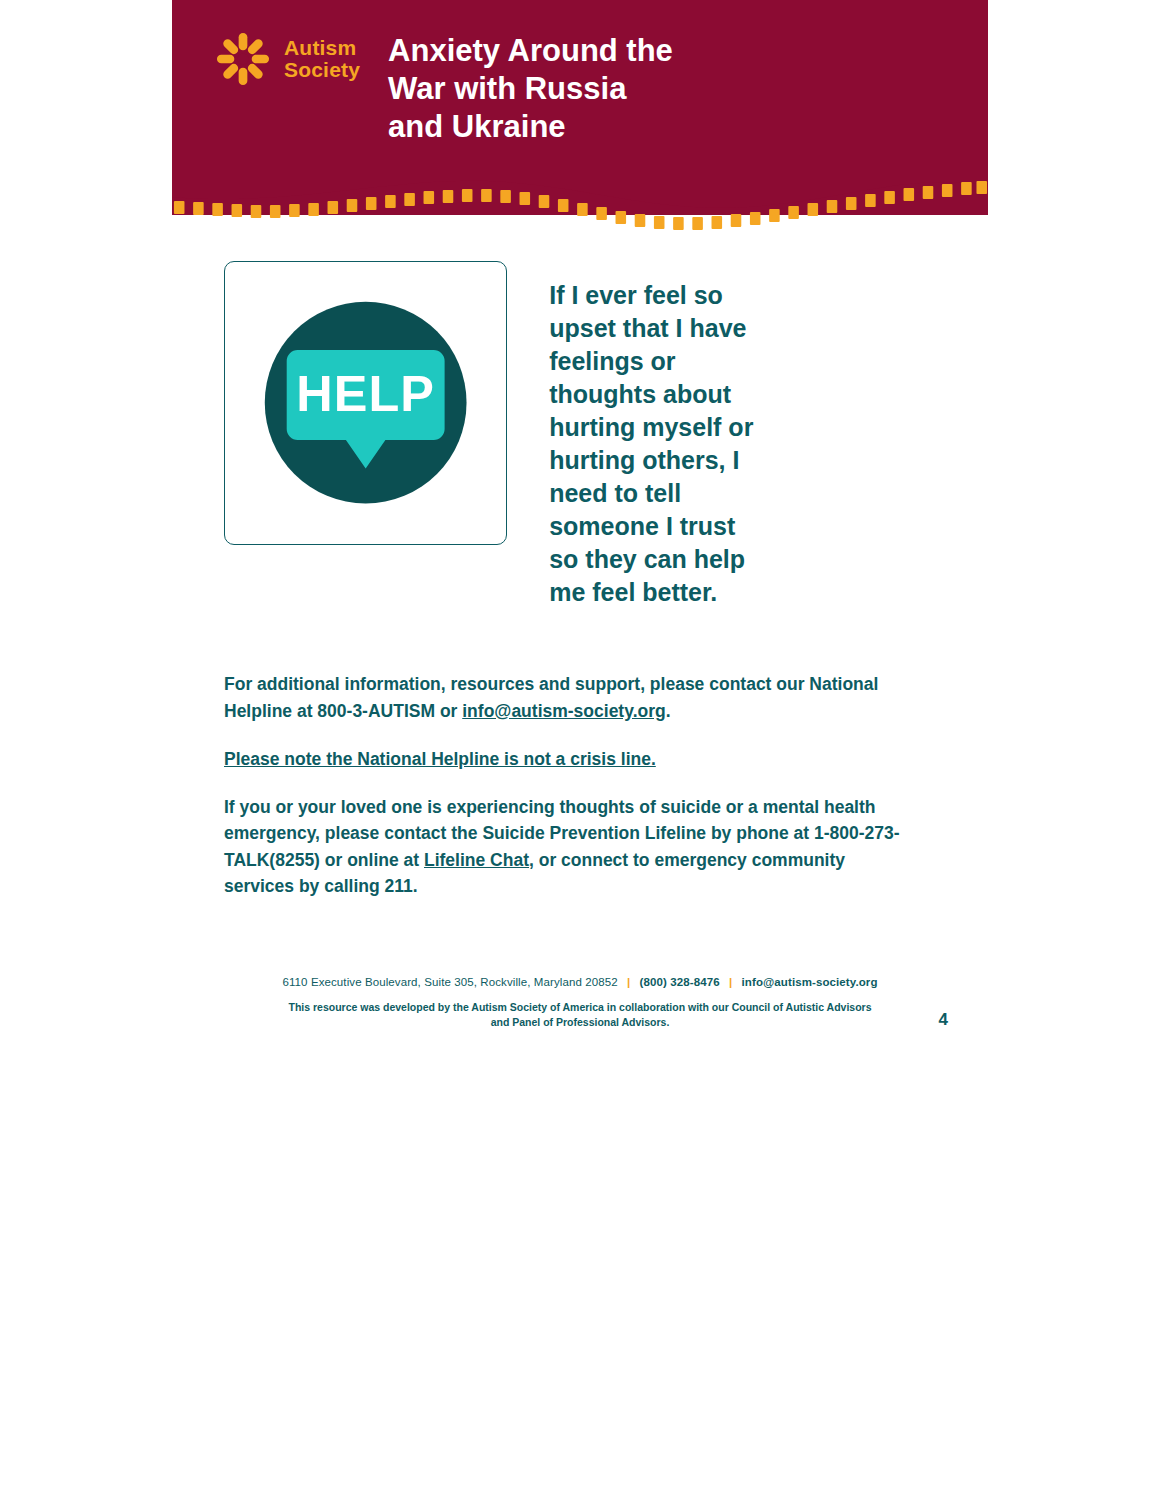Autism
Society
Anxiety Around the War with Russia and Ukraine
HELP
If I ever feel so upset that I have feelings or thoughts about hurting myself or hurting others, I need to tell someone I trust so they can help me feel better.
For additional information, resources and support, please contact our National Helpline at 800-3-AUTISM or info@autism-society.org.
Please note the National Helpline is not a crisis line.
If you or your loved one is experiencing thoughts of suicide or a mental health emergency, please contact the Suicide Prevention Lifeline by phone at 1-800-273-TALK(8255) or online at Lifeline Chat, or connect to emergency community services by calling 211.
6110 Executive Boulevard, Suite 305, Rockville, Maryland 20852 | (800) 328-8476 | info@autism-society.org
This resource was developed by the Autism Society of America in collaboration with our Council of Autistic Advisors and Panel of Professional Advisors.
4